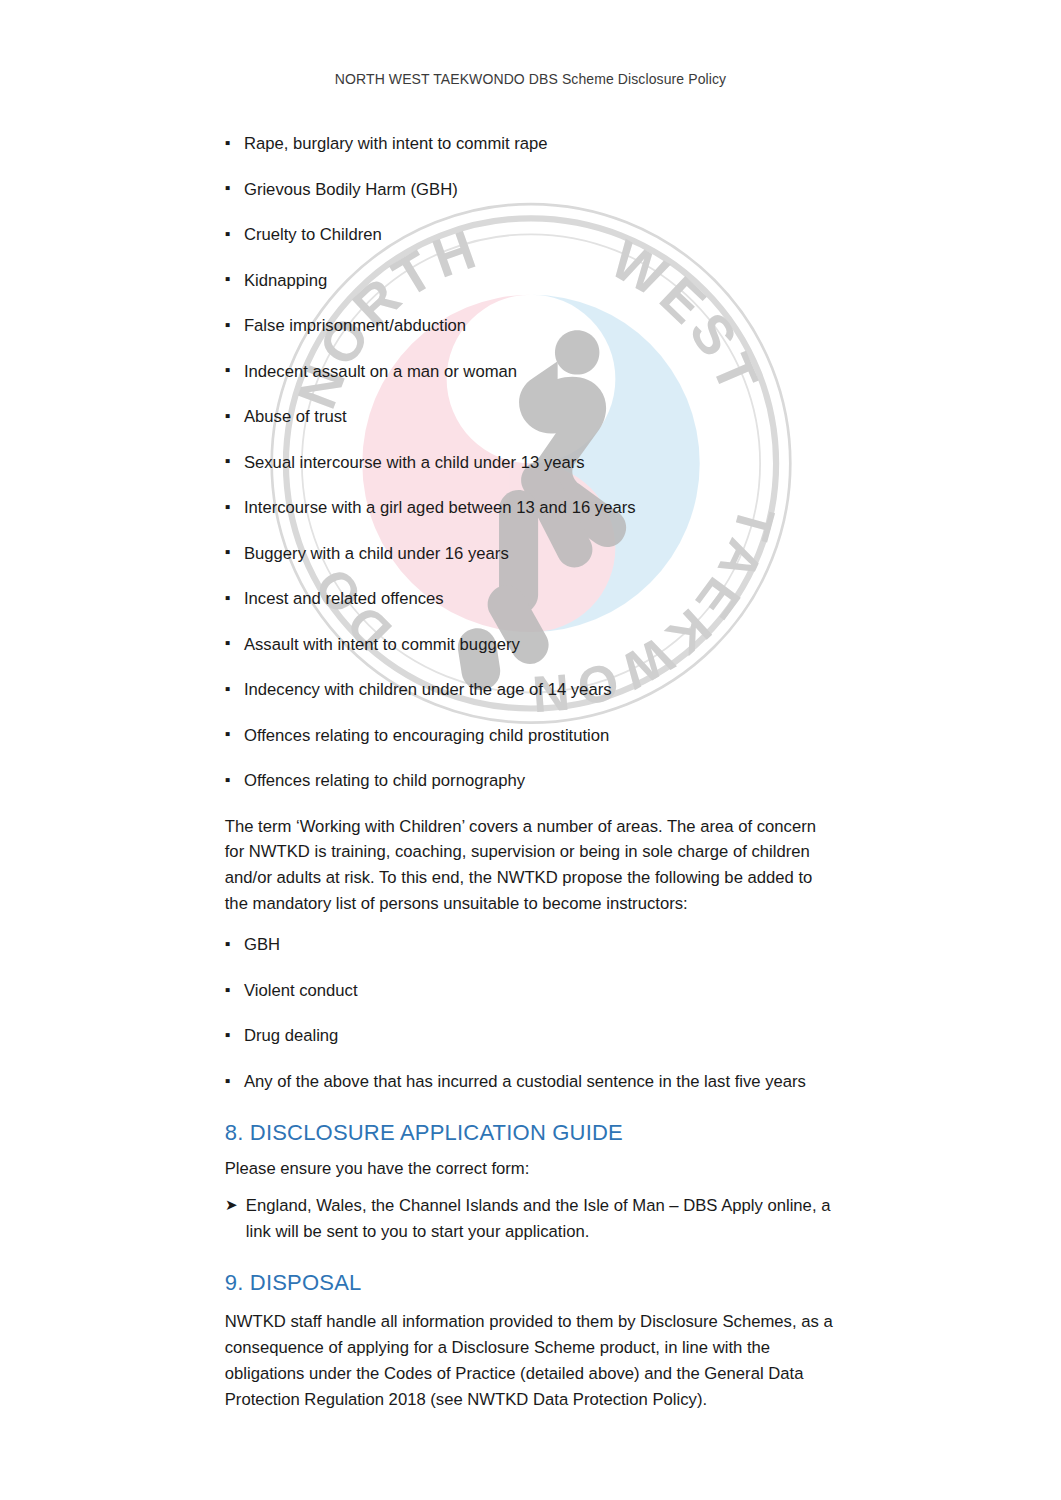NORTH WEST TAEKWON DO
NORTH WEST TAEKWONDO DBS Scheme Disclosure Policy
Rape, burglary with intent to commit rape
Grievous Bodily Harm (GBH)
Cruelty to Children
Kidnapping
False imprisonment/abduction
Indecent assault on a man or woman
Abuse of trust
Sexual intercourse with a child under 13 years
Intercourse with a girl aged between 13 and 16 years
Buggery with a child under 16 years
Incest and related offences
Assault with intent to commit buggery
Indecency with children under the age of 14 years
Offences relating to encouraging child prostitution
Offences relating to child pornography
The term ‘Working with Children’ covers a number of areas. The area of concern for NWTKD is training, coaching, supervision or being in sole charge of children and/or adults at risk. To this end, the NWTKD propose the following be added to the mandatory list of persons unsuitable to become instructors:
GBH
Violent conduct
Drug dealing
Any of the above that has incurred a custodial sentence in the last five years
8. DISCLOSURE APPLICATION GUIDE
Please ensure you have the correct form:
England, Wales, the Channel Islands and the Isle of Man – DBS Apply online, a link will be sent to you to start your application.
9. DISPOSAL
NWTKD staff handle all information provided to them by Disclosure Schemes, as a consequence of applying for a Disclosure Scheme product, in line with the obligations under the Codes of Practice (detailed above) and the General Data Protection Regulation 2018 (see NWTKD Data Protection Policy).